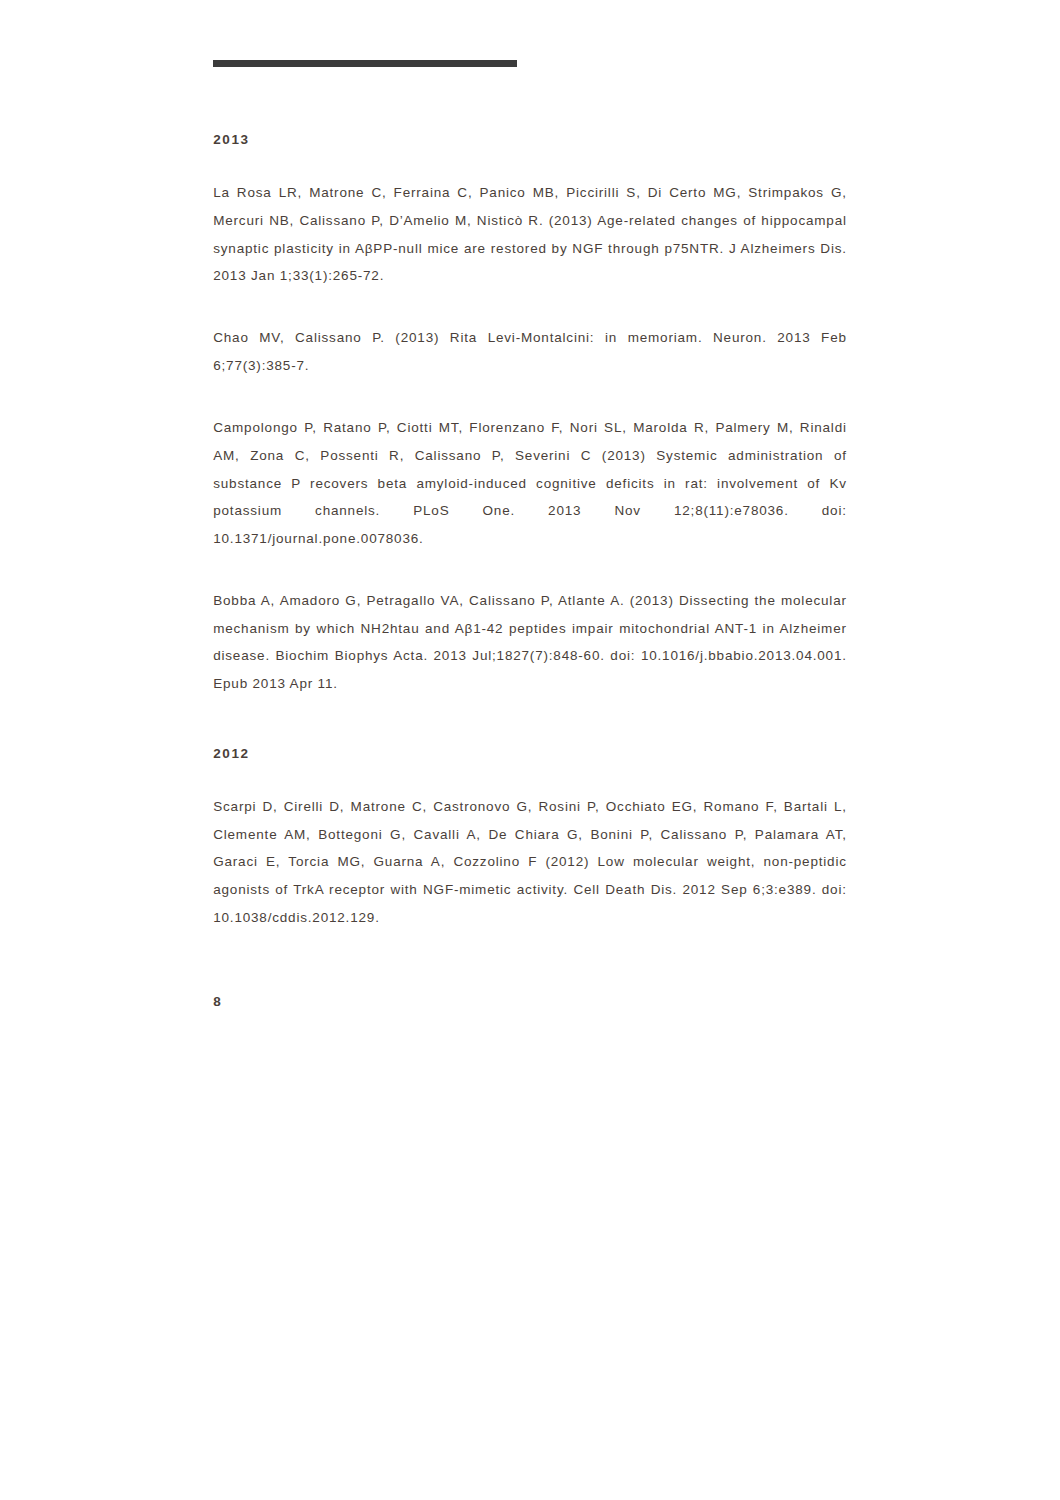2013
La Rosa LR, Matrone C, Ferraina C, Panico MB, Piccirilli S, Di Certo MG, Strimpakos G, Mercuri NB, Calissano P, D’Amelio M, Nisticò R. (2013) Age-related changes of hippocampal synaptic plasticity in AβPP-null mice are restored by NGF through p75NTR. J Alzheimers Dis. 2013 Jan 1;33(1):265-72.
Chao MV, Calissano P. (2013) Rita Levi-Montalcini: in memoriam. Neuron. 2013 Feb 6;77(3):385-7.
Campolongo P, Ratano P, Ciotti MT, Florenzano F, Nori SL, Marolda R, Palmery M, Rinaldi AM, Zona C, Possenti R, Calissano P, Severini C (2013) Systemic administration of substance P recovers beta amyloid-induced cognitive deficits in rat: involvement of Kv potassium channels. PLoS One. 2013 Nov 12;8(11):e78036. doi: 10.1371/journal.pone.0078036.
Bobba A, Amadoro G, Petragallo VA, Calissano P, Atlante A. (2013) Dissecting the molecular mechanism by which NH2htau and Aβ1-42 peptides impair mitochondrial ANT-1 in Alzheimer disease. Biochim Biophys Acta. 2013 Jul;1827(7):848-60. doi: 10.1016/j.bbabio.2013.04.001. Epub 2013 Apr 11.
2012
Scarpi D, Cirelli D, Matrone C, Castronovo G, Rosini P, Occhiato EG, Romano F, Bartali L, Clemente AM, Bottegoni G, Cavalli A, De Chiara G, Bonini P, Calissano P, Palamara AT, Garaci E, Torcia MG, Guarna A, Cozzolino F (2012) Low molecular weight, non-peptidic agonists of TrkA receptor with NGF-mimetic activity. Cell Death Dis. 2012 Sep 6;3:e389. doi: 10.1038/cddis.2012.129.
8